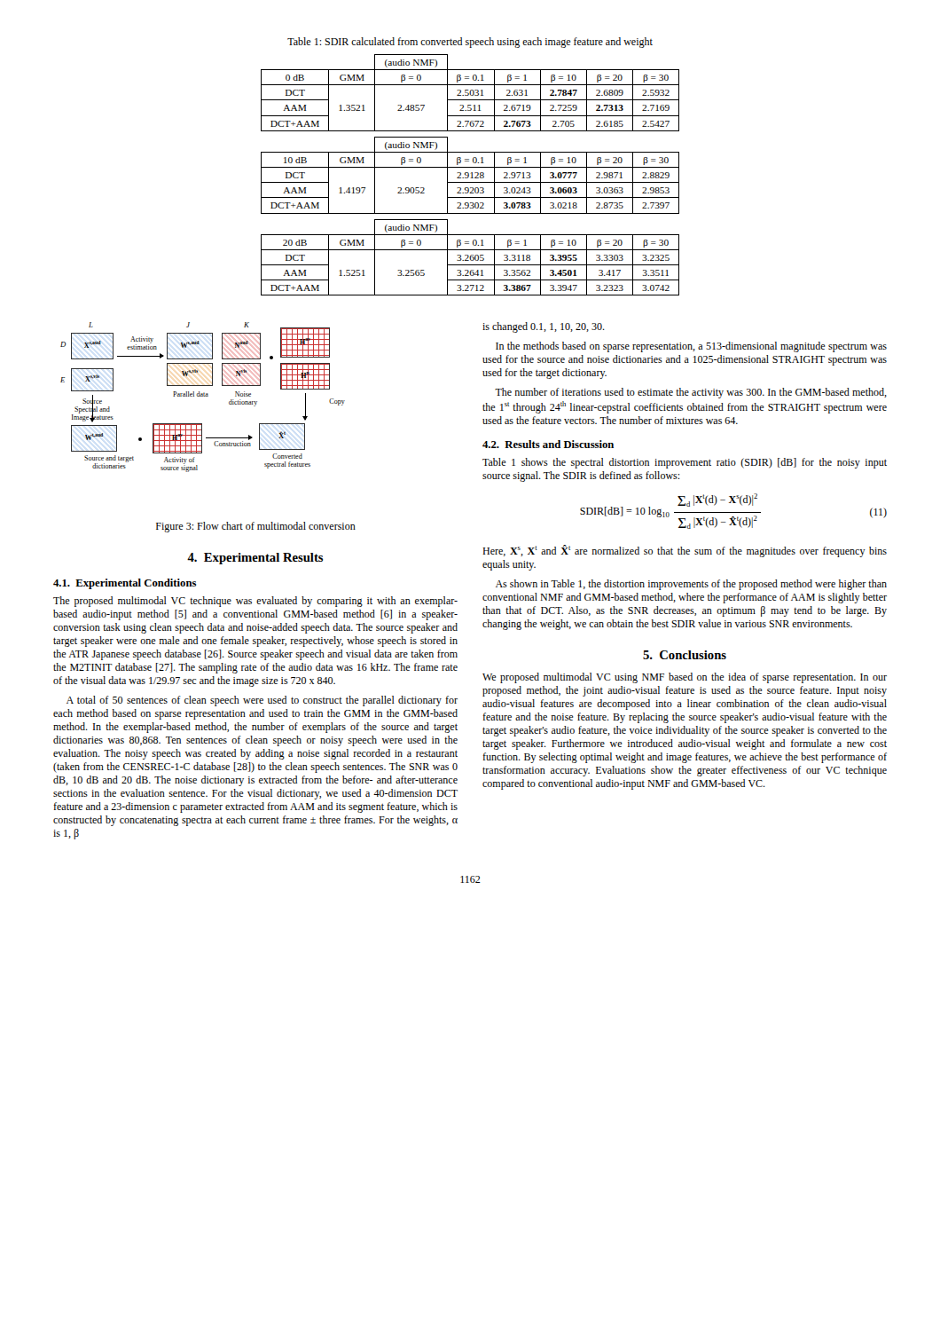Table 1: SDIR calculated from converted speech using each image feature and weight
| | | (audio NMF) | | | | | |
| 0 dB | GMM | β = 0 | β = 0.1 | β = 1 | β = 10 | β = 20 | β = 30 |
| DCT | 1.3521 | 2.4857 | 2.5031 | 2.631 | 2.7847 | 2.6809 | 2.5932 |
| AAM | 2.511 | 2.6719 | 2.7259 | 2.7313 | 2.7169 |
| DCT+AAM | 2.7672 | 2.7673 | 2.705 | 2.6185 | 2.5427 |
| | | (audio NMF) | | | | | |
| 10 dB | GMM | β = 0 | β = 0.1 | β = 1 | β = 10 | β = 20 | β = 30 |
| DCT | 1.4197 | 2.9052 | 2.9128 | 2.9713 | 3.0777 | 2.9871 | 2.8829 |
| AAM | 2.9203 | 3.0243 | 3.0603 | 3.0363 | 2.9853 |
| DCT+AAM | 2.9302 | 3.0783 | 3.0218 | 2.8735 | 2.7397 |
| | | (audio NMF) | | | | | |
| 20 dB | GMM | β = 0 | β = 0.1 | β = 1 | β = 10 | β = 20 | β = 30 |
| DCT | 1.5251 | 3.2565 | 3.2605 | 3.3118 | 3.3955 | 3.3303 | 3.2325 |
| AAM | 3.2641 | 3.3562 | 3.4501 | 3.417 | 3.3511 |
| DCT+AAM | 3.2712 | 3.3867 | 3.3947 | 3.2323 | 3.0742 |
L J K D E
Xs,aud
Xs,vis
Source
Spectral and
Image features
Activity
estimation
Ws,aud
Ws,vis
Parallel data
Naud
Nvis
Noise
dictionary
Hav
Hn
Copy
Wt,aud
Source and target
dictionaries
Hav
Activity of
source signal
Construction
X̂t
Converted
spectral features
Figure 3: Flow chart of multimodal conversion
4. Experimental Results
4.1. Experimental Conditions
The proposed multimodal VC technique was evaluated by comparing it with an exemplar-based audio-input method [5] and a conventional GMM-based method [6] in a speaker-conversion task using clean speech data and noise-added speech data. The source speaker and target speaker were one male and one female speaker, respectively, whose speech is stored in the ATR Japanese speech database [26]. Source speaker speech and visual data are taken from the M2TINIT database [27]. The sampling rate of the audio data was 16 kHz. The frame rate of the visual data was 1/29.97 sec and the image size is 720 x 840.
A total of 50 sentences of clean speech were used to construct the parallel dictionary for each method based on sparse representation and used to train the GMM in the GMM-based method. In the exemplar-based method, the number of exemplars of the source and target dictionaries was 80,868. Ten sentences of clean speech or noisy speech were used in the evaluation. The noisy speech was created by adding a noise signal recorded in a restaurant (taken from the CENSREC-1-C database [28]) to the clean speech sentences. The SNR was 0 dB, 10 dB and 20 dB. The noise dictionary is extracted from the before- and after-utterance sections in the evaluation sentence. For the visual dictionary, we used a 40-dimension DCT feature and a 23-dimension c parameter extracted from AAM and its segment feature, which is constructed by concatenating spectra at each current frame ± three frames. For the weights, α is 1, β
is changed 0.1, 1, 10, 20, 30.
In the methods based on sparse representation, a 513-dimensional magnitude spectrum was used for the source and noise dictionaries and a 1025-dimensional STRAIGHT spectrum was used for the target dictionary.
The number of iterations used to estimate the activity was 300. In the GMM-based method, the 1st through 24th linear-cepstral coefficients obtained from the STRAIGHT spectrum were used as the feature vectors. The number of mixtures was 64.
4.2. Results and Discussion
Table 1 shows the spectral distortion improvement ratio (SDIR) [dB] for the noisy input source signal. The SDIR is defined as follows:
SDIR[dB] = 10 log10 Σd |Xt(d) − Xs(d)|2 Σd |Xt(d) − X̂t(d)|2
(11)
Here, Xs, Xt and X̂t are normalized so that the sum of the magnitudes over frequency bins equals unity.
As shown in Table 1, the distortion improvements of the proposed method were higher than conventional NMF and GMM-based method, where the performance of AAM is slightly better than that of DCT. Also, as the SNR decreases, an optimum β may tend to be large. By changing the weight, we can obtain the best SDIR value in various SNR environments.
5. Conclusions
We proposed multimodal VC using NMF based on the idea of sparse representation. In our proposed method, the joint audio-visual feature is used as the source feature. Input noisy audio-visual features are decomposed into a linear combination of the clean audio-visual feature and the noise feature. By replacing the source speaker's audio-visual feature with the target speaker's audio feature, the voice individuality of the source speaker is converted to the target speaker. Furthermore we introduced audio-visual weight and formulate a new cost function. By selecting optimal weight and image features, we achieve the best performance of transformation accuracy. Evaluations show the greater effectiveness of our VC technique compared to conventional audio-input NMF and GMM-based VC.
1162